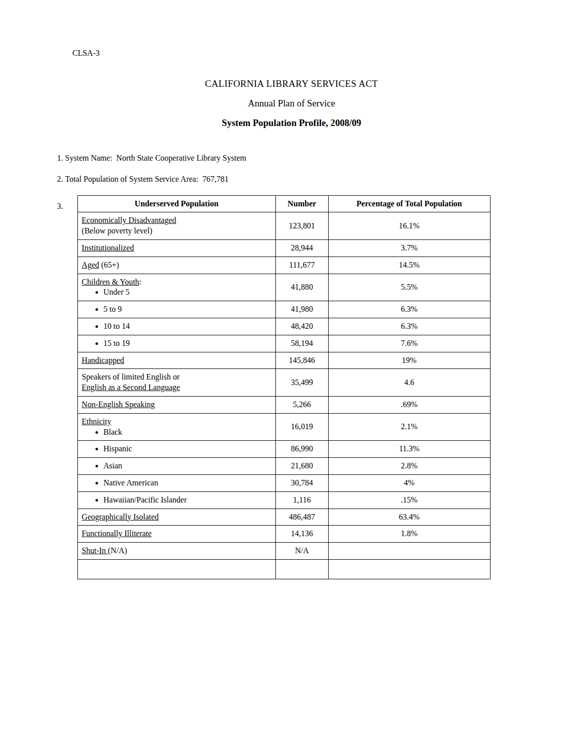CLSA-3
CALIFORNIA LIBRARY SERVICES ACT
Annual Plan of Service
System Population Profile, 2008/09
System Name: North State Cooperative Library System
Total Population of System Service Area: 767,781
| Underserved Population | Number | Percentage of Total Population |
| --- | --- | --- |
| Economically Disadvantaged (Below poverty level) | 123,801 | 16.1% |
| Institutionalized | 28,944 | 3.7% |
| Aged (65+) | 111,677 | 14.5% |
| Children & Youth : Under 5 | 41,880 | 5.5% |
| 5 to 9 | 41,980 | 6.3% |
| 10 to 14 | 48,420 | 6.3% |
| 15 to 19 | 58,194 | 7.6% |
| Handicapped | 145,846 | 19% |
| Speakers of limited English or English as a Second Language | 35,499 | 4.6 |
| Non-English Speaking | 5,266 | .69% |
| Ethnicity Black | 16,019 | 2.1% |
| Hispanic | 86,990 | 11.3% |
| Asian | 21,680 | 2.8% |
| Native American | 30,784 | 4% |
| Hawaiian/Pacific Islander | 1,116 | .15% |
| Geographically Isolated | 486,487 | 63.4% |
| Functionally Illiterate | 14,136 | 1.8% |
| Shut-In ( N/A) | N/A | |